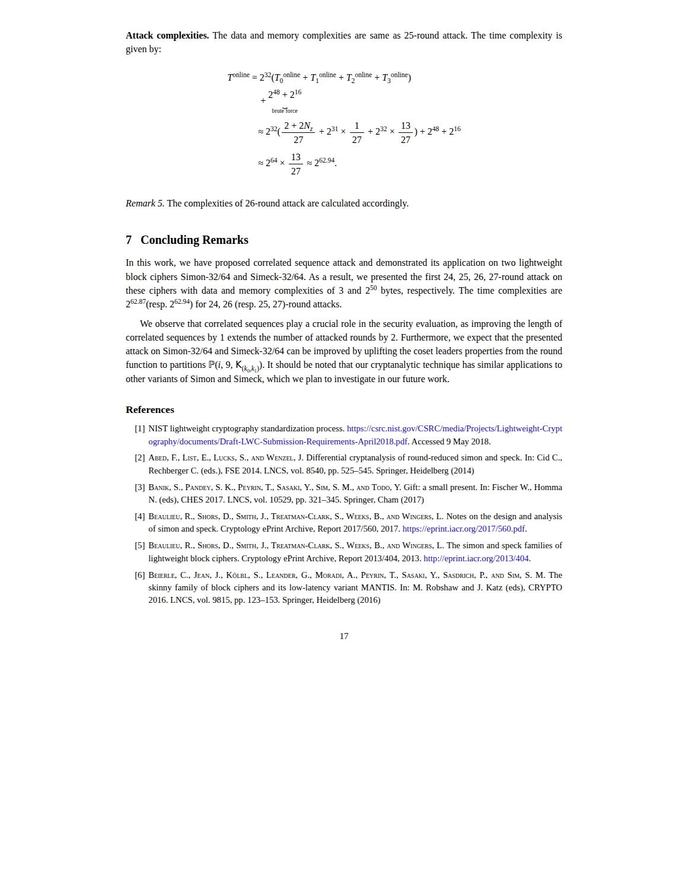Attack complexities. The data and memory complexities are same as 25-round attack. The time complexity is given by:
Tonline = 232(T0online + T1online + T2online + T3online) + 248 + 216 ⏟ brute force ≈ 232(2 + 2Nz 27 + 231 × 127 + 232 × 1327) + 248 + 216 ≈ 264 × 1327 ≈ 262.94.
Remark 5. The complexities of 26-round attack are calculated accordingly.
7 Concluding Remarks
In this work, we have proposed correlated sequence attack and demonstrated its application on two lightweight block ciphers Simon-32/64 and Simeck-32/64. As a result, we presented the first 24, 25, 26, 27-round attack on these ciphers with data and memory complexities of 3 and 250 bytes, respectively. The time complexities are 262.87(resp. 262.94) for 24, 26 (resp. 25, 27)-round attacks.
We observe that correlated sequences play a crucial role in the security evaluation, as improving the length of correlated sequences by 1 extends the number of attacked rounds by 2. Furthermore, we expect that the presented attack on Simon-32/64 and Simeck-32/64 can be improved by uplifting the coset leaders properties from the round function to partitions ℙ(i, 9, 𝖪(k0,k1)). It should be noted that our cryptanalytic technique has similar applications to other variants of Simon and Simeck, which we plan to investigate in our future work.
References
[1] NIST lightweight cryptography standardization process. https://csrc.nist.gov/CSRC/media/Projects/Lightweight-Cryptography/documents/Draft-LWC-Submission-Requirements-April2018.pdf. Accessed 9 May 2018.
[2] Abed, F., List, E., Lucks, S., and Wenzel, J. Differential cryptanalysis of round-reduced simon and speck. In: Cid C., Rechberger C. (eds.), FSE 2014. LNCS, vol. 8540, pp. 525–545. Springer, Heidelberg (2014)
[3] Banik, S., Pandey, S. K., Peyrin, T., Sasaki, Y., Sim, S. M., and Todo, Y. Gift: a small present. In: Fischer W., Homma N. (eds), CHES 2017. LNCS, vol. 10529, pp. 321–345. Springer, Cham (2017)
[4] Beaulieu, R., Shors, D., Smith, J., Treatman-Clark, S., Weeks, B., and Wingers, L. Notes on the design and analysis of simon and speck. Cryptology ePrint Archive, Report 2017/560, 2017. https://eprint.iacr.org/2017/560.pdf.
[5] Beaulieu, R., Shors, D., Smith, J., Treatman-Clark, S., Weeks, B., and Wingers, L. The simon and speck families of lightweight block ciphers. Cryptology ePrint Archive, Report 2013/404, 2013. http://eprint.iacr.org/2013/404.
[6] Beierle, C., Jean, J., Kölbl, S., Leander, G., Moradi, A., Peyrin, T., Sasaki, Y., Sasdrich, P., and Sim, S. M. The skinny family of block ciphers and its low-latency variant MANTIS. In: M. Robshaw and J. Katz (eds), CRYPTO 2016. LNCS, vol. 9815, pp. 123–153. Springer, Heidelberg (2016)
17